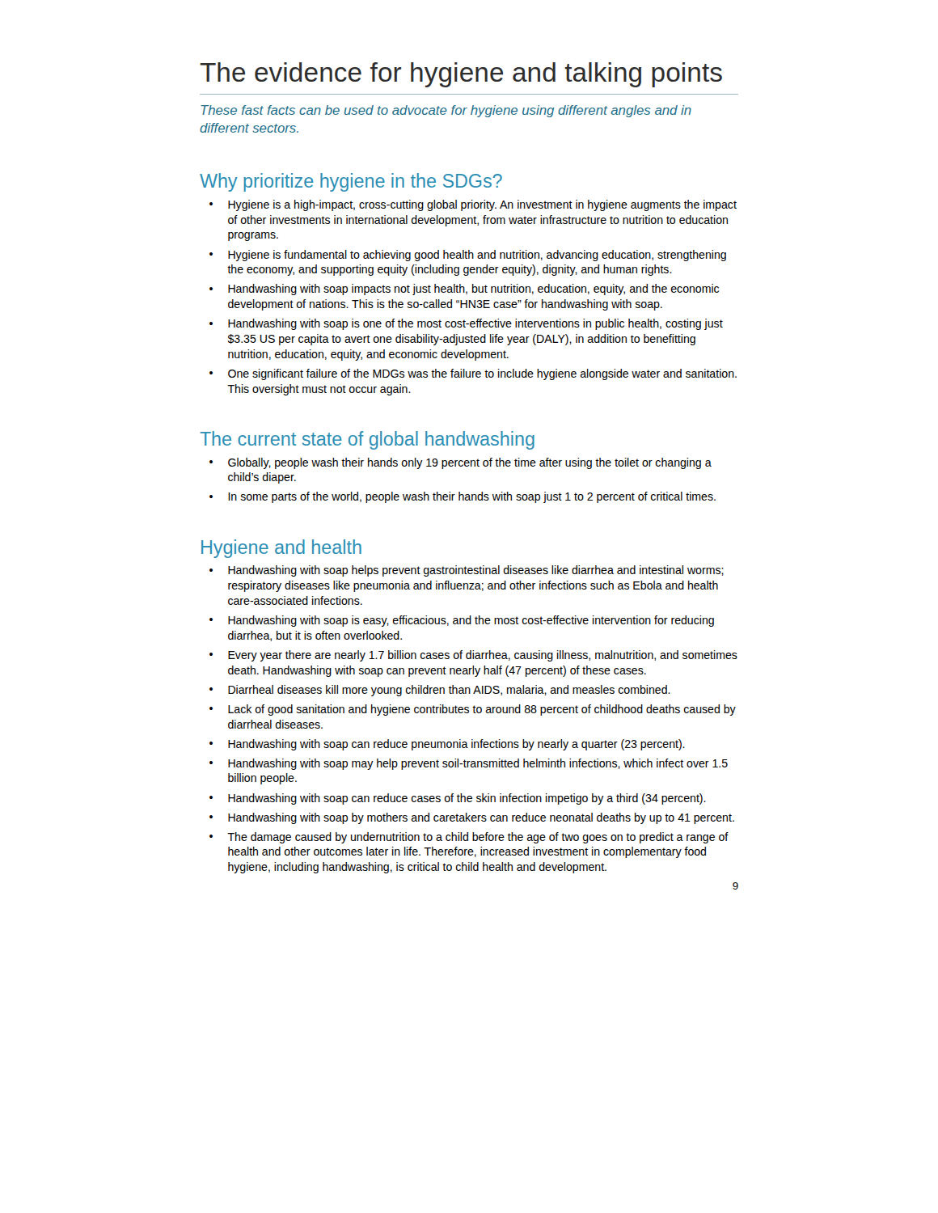The evidence for hygiene and talking points
These fast facts can be used to advocate for hygiene using different angles and in different sectors.
Why prioritize hygiene in the SDGs?
Hygiene is a high-impact, cross-cutting global priority. An investment in hygiene augments the impact of other investments in international development, from water infrastructure to nutrition to education programs.
Hygiene is fundamental to achieving good health and nutrition, advancing education, strengthening the economy, and supporting equity (including gender equity), dignity, and human rights.
Handwashing with soap impacts not just health, but nutrition, education, equity, and the economic development of nations. This is the so-called “HN3E case” for handwashing with soap.
Handwashing with soap is one of the most cost-effective interventions in public health, costing just $3.35 US per capita to avert one disability-adjusted life year (DALY), in addition to benefitting nutrition, education, equity, and economic development.
One significant failure of the MDGs was the failure to include hygiene alongside water and sanitation. This oversight must not occur again.
The current state of global handwashing
Globally, people wash their hands only 19 percent of the time after using the toilet or changing a child’s diaper.
In some parts of the world, people wash their hands with soap just 1 to 2 percent of critical times.
Hygiene and health
Handwashing with soap helps prevent gastrointestinal diseases like diarrhea and intestinal worms; respiratory diseases like pneumonia and influenza; and other infections such as Ebola and health care-associated infections.
Handwashing with soap is easy, efficacious, and the most cost-effective intervention for reducing diarrhea, but it is often overlooked.
Every year there are nearly 1.7 billion cases of diarrhea, causing illness, malnutrition, and sometimes death. Handwashing with soap can prevent nearly half (47 percent) of these cases.
Diarrheal diseases kill more young children than AIDS, malaria, and measles combined.
Lack of good sanitation and hygiene contributes to around 88 percent of childhood deaths caused by diarrheal diseases.
Handwashing with soap can reduce pneumonia infections by nearly a quarter (23 percent).
Handwashing with soap may help prevent soil-transmitted helminth infections, which infect over 1.5 billion people.
Handwashing with soap can reduce cases of the skin infection impetigo by a third (34 percent).
Handwashing with soap by mothers and caretakers can reduce neonatal deaths by up to 41 percent.
The damage caused by undernutrition to a child before the age of two goes on to predict a range of health and other outcomes later in life. Therefore, increased investment in complementary food hygiene, including handwashing, is critical to child health and development.
9